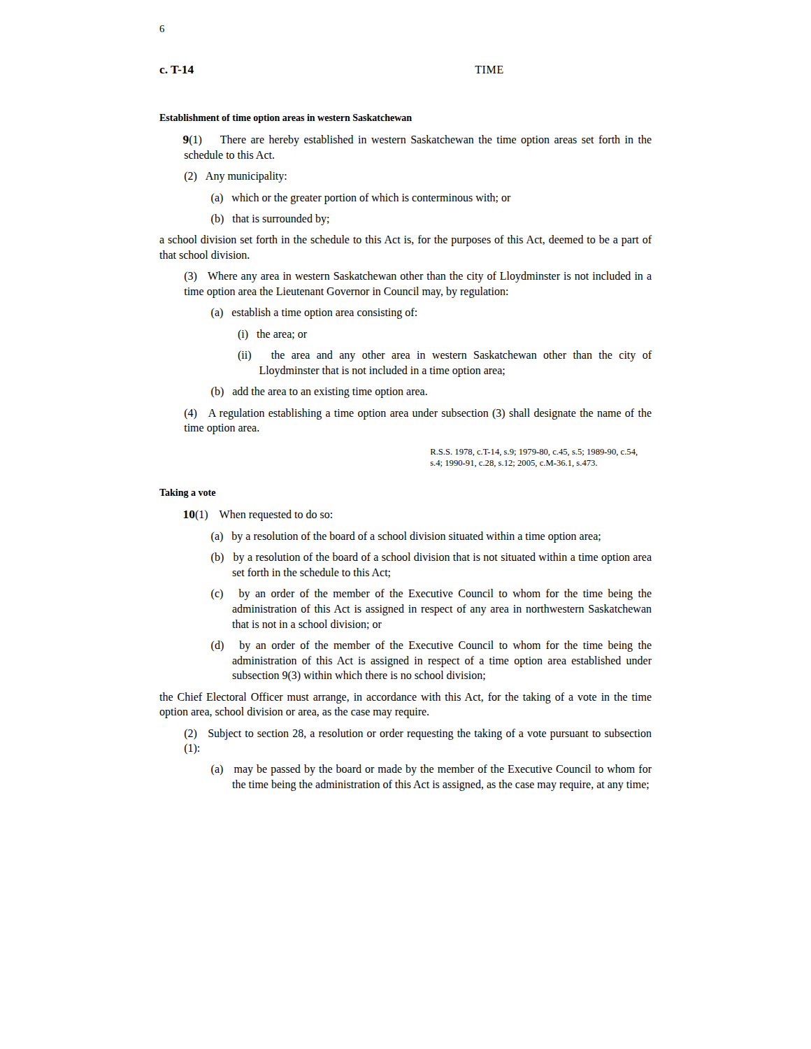6
c. T-14 TIME
Establishment of time option areas in western Saskatchewan
9(1) There are hereby established in western Saskatchewan the time option areas set forth in the schedule to this Act.
(2) Any municipality:
(a) which or the greater portion of which is conterminous with; or
(b) that is surrounded by;
a school division set forth in the schedule to this Act is, for the purposes of this Act, deemed to be a part of that school division.
(3) Where any area in western Saskatchewan other than the city of Lloydminster is not included in a time option area the Lieutenant Governor in Council may, by regulation:
(a) establish a time option area consisting of:
(i) the area; or
(ii) the area and any other area in western Saskatchewan other than the city of Lloydminster that is not included in a time option area;
(b) add the area to an existing time option area.
(4) A regulation establishing a time option area under subsection (3) shall designate the name of the time option area.
R.S.S. 1978, c.T-14, s.9; 1979-80, c.45, s.5; 1989-90, c.54, s.4; 1990-91, c.28, s.12; 2005, c.M-36.1, s.473.
Taking a vote
10(1) When requested to do so:
(a) by a resolution of the board of a school division situated within a time option area;
(b) by a resolution of the board of a school division that is not situated within a time option area set forth in the schedule to this Act;
(c) by an order of the member of the Executive Council to whom for the time being the administration of this Act is assigned in respect of any area in northwestern Saskatchewan that is not in a school division; or
(d) by an order of the member of the Executive Council to whom for the time being the administration of this Act is assigned in respect of a time option area established under subsection 9(3) within which there is no school division;
the Chief Electoral Officer must arrange, in accordance with this Act, for the taking of a vote in the time option area, school division or area, as the case may require.
(2) Subject to section 28, a resolution or order requesting the taking of a vote pursuant to subsection (1):
(a) may be passed by the board or made by the member of the Executive Council to whom for the time being the administration of this Act is assigned, as the case may require, at any time;